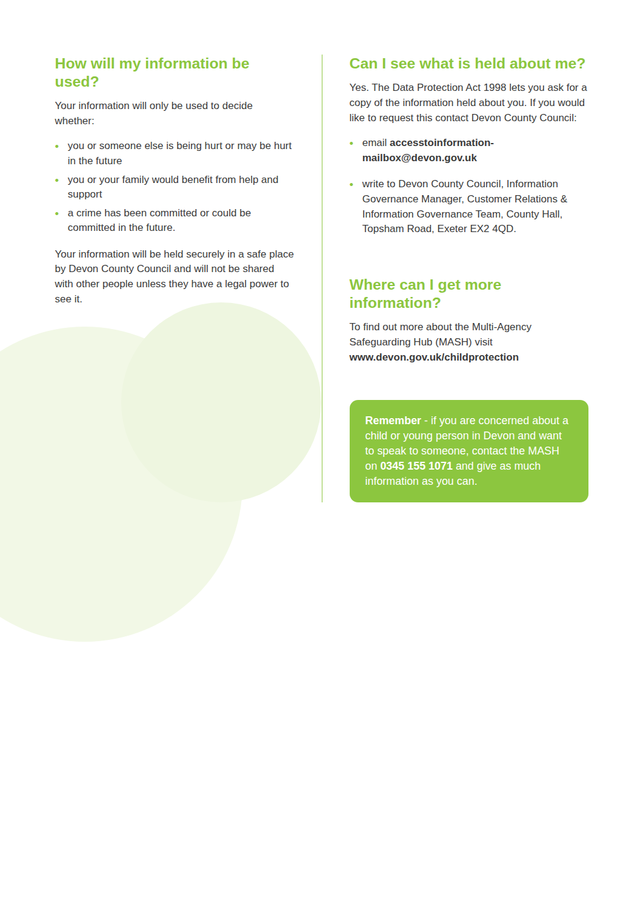How will my information be used?
Your information will only be used to decide whether:
you or someone else is being hurt or may be hurt in the future
you or your family would benefit from help and support
a crime has been committed or could be committed in the future.
Your information will be held securely in a safe place by Devon County Council and will not be shared with other people unless they have a legal power to see it.
Can I see what is held about me?
Yes. The Data Protection Act 1998 lets you ask for a copy of the information held about you. If you would like to request this contact Devon County Council:
email accesstoinformation-mailbox@devon.gov.uk
write to Devon County Council, Information Governance Manager, Customer Relations & Information Governance Team, County Hall, Topsham Road, Exeter EX2 4QD.
Where can I get more information?
To find out more about the Multi-Agency Safeguarding Hub (MASH) visit www.devon.gov.uk/childprotection
Remember - if you are concerned about a child or young person in Devon and want to speak to someone, contact the MASH on 0345 155 1071 and give as much information as you can.